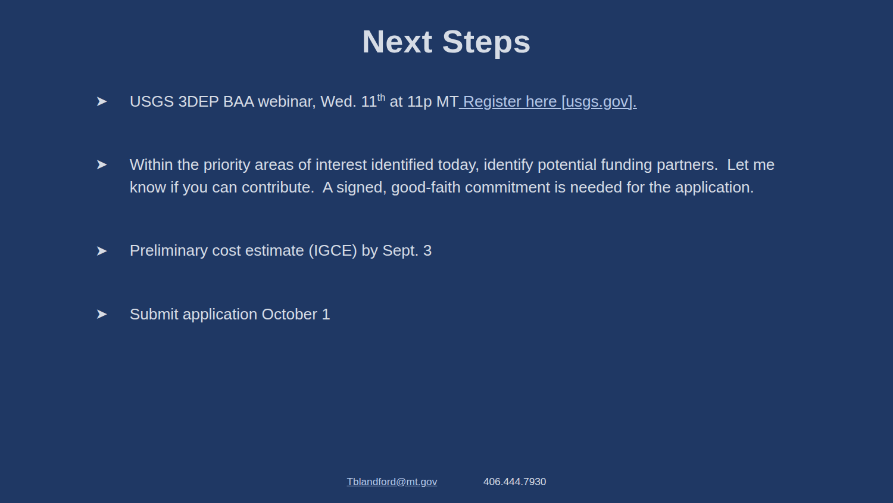Next Steps
USGS 3DEP BAA webinar, Wed. 11th at 11p MT Register here [usgs.gov].
Within the priority areas of interest identified today, identify potential funding partners. Let me know if you can contribute. A signed, good-faith commitment is needed for the application.
Preliminary cost estimate (IGCE) by Sept. 3
Submit application October 1
Tblandford@mt.gov 406.444.7930